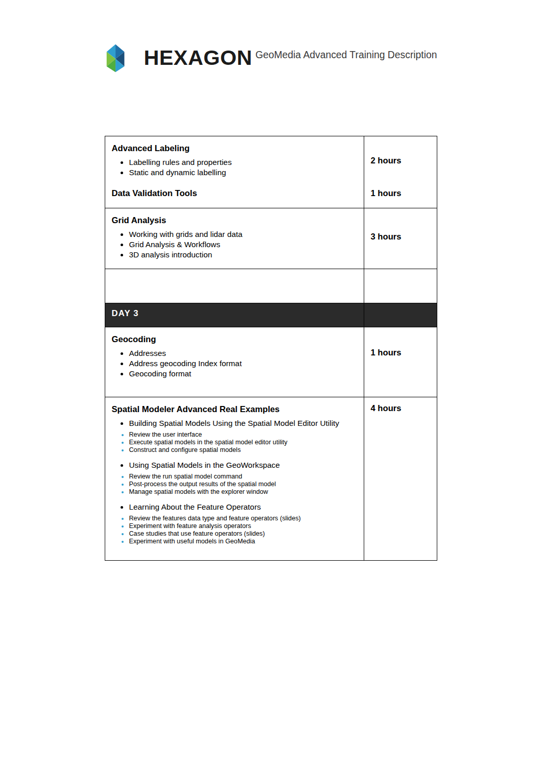HEXAGON
GeoMedia Advanced Training Description
| Advanced Labeling Labelling rules and properties Static and dynamic labelling Data Validation Tools | 2 hours 1 hours |
| Grid Analysis Working with grids and lidar data Grid Analysis & Workflows 3D analysis introduction | 3 hours |
| DAY 3 | |
| Geocoding Addresses Address geocoding Index format Geocoding format | 1 hours |
| Spatial Modeler Advanced Real Examples Building Spatial Models Using the Spatial Model Editor Utility Review the user interface Execute spatial models in the spatial model editor utility Construct and configure spatial models Using Spatial Models in the GeoWorkspace Review the run spatial model command Post-process the output results of the spatial model Manage spatial models with the explorer window Learning About the Feature Operators Review the features data type and feature operators (slides) Experiment with feature analysis operators Case studies that use feature operators (slides) Experiment with useful models in GeoMedia | 4 hours |